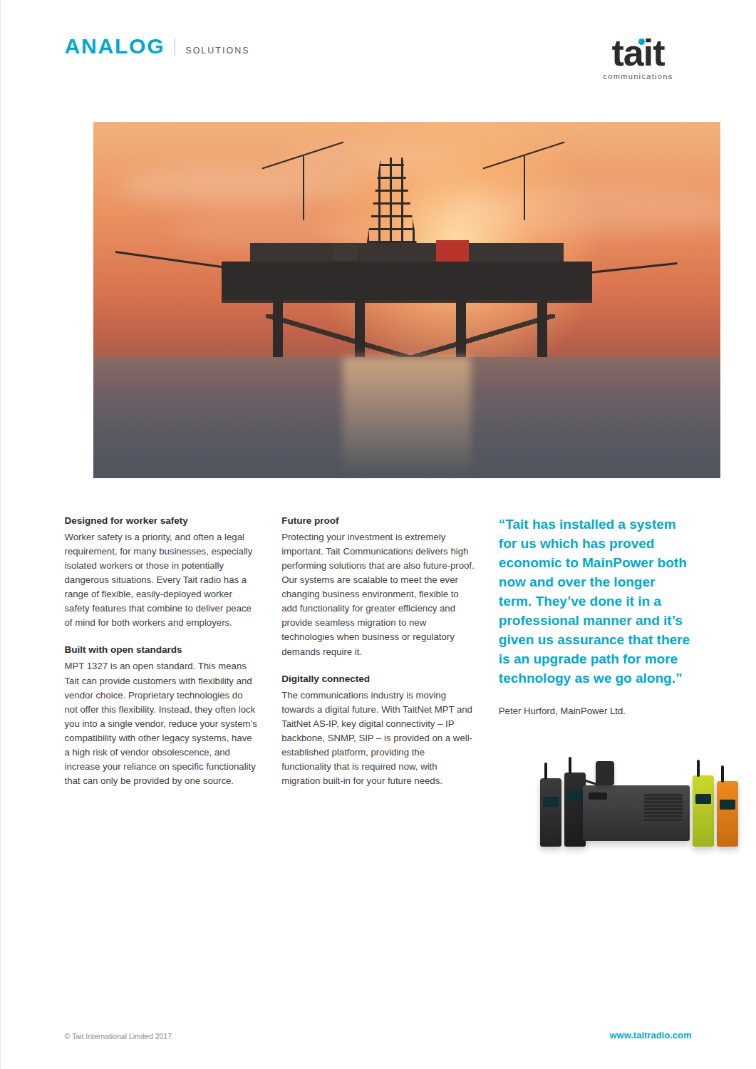ANALOG
Solutions
ta it
communications
Designed for worker safety
Worker safety is a priority, and often a legal requirement, for many businesses, especially isolated workers or those in potentially dangerous situations. Every Tait radio has a range of flexible, easily-deployed worker safety features that combine to deliver peace of mind for both workers and employers.
Built with open standards
MPT 1327 is an open standard. This means Tait can provide customers with flexibility and vendor choice. Proprietary technologies do not offer this flexibility. Instead, they often lock you into a single vendor, reduce your system’s compatibility with other legacy systems, have a high risk of vendor obsolescence, and increase your reliance on specific functionality that can only be provided by one source.
Future proof
Protecting your investment is extremely important. Tait Communications delivers high performing solutions that are also future-proof. Our systems are scalable to meet the ever changing business environment, flexible to add functionality for greater efficiency and provide seamless migration to new technologies when business or regulatory demands require it.
Digitally connected
The communications industry is moving towards a digital future. With TaitNet MPT and TaitNet AS-IP, key digital connectivity – IP backbone, SNMP, SIP – is provided on a well-established platform, providing the functionality that is required now, with migration built-in for your future needs.
“Tait has installed a system for us which has proved economic to MainPower both now and over the longer term. They’ve done it in a professional manner and it’s given us assurance that there is an upgrade path for more technology as we go along.”
Peter Hurford, MainPower Ltd.
© Tait International Limited 2017. www.taitradio.com